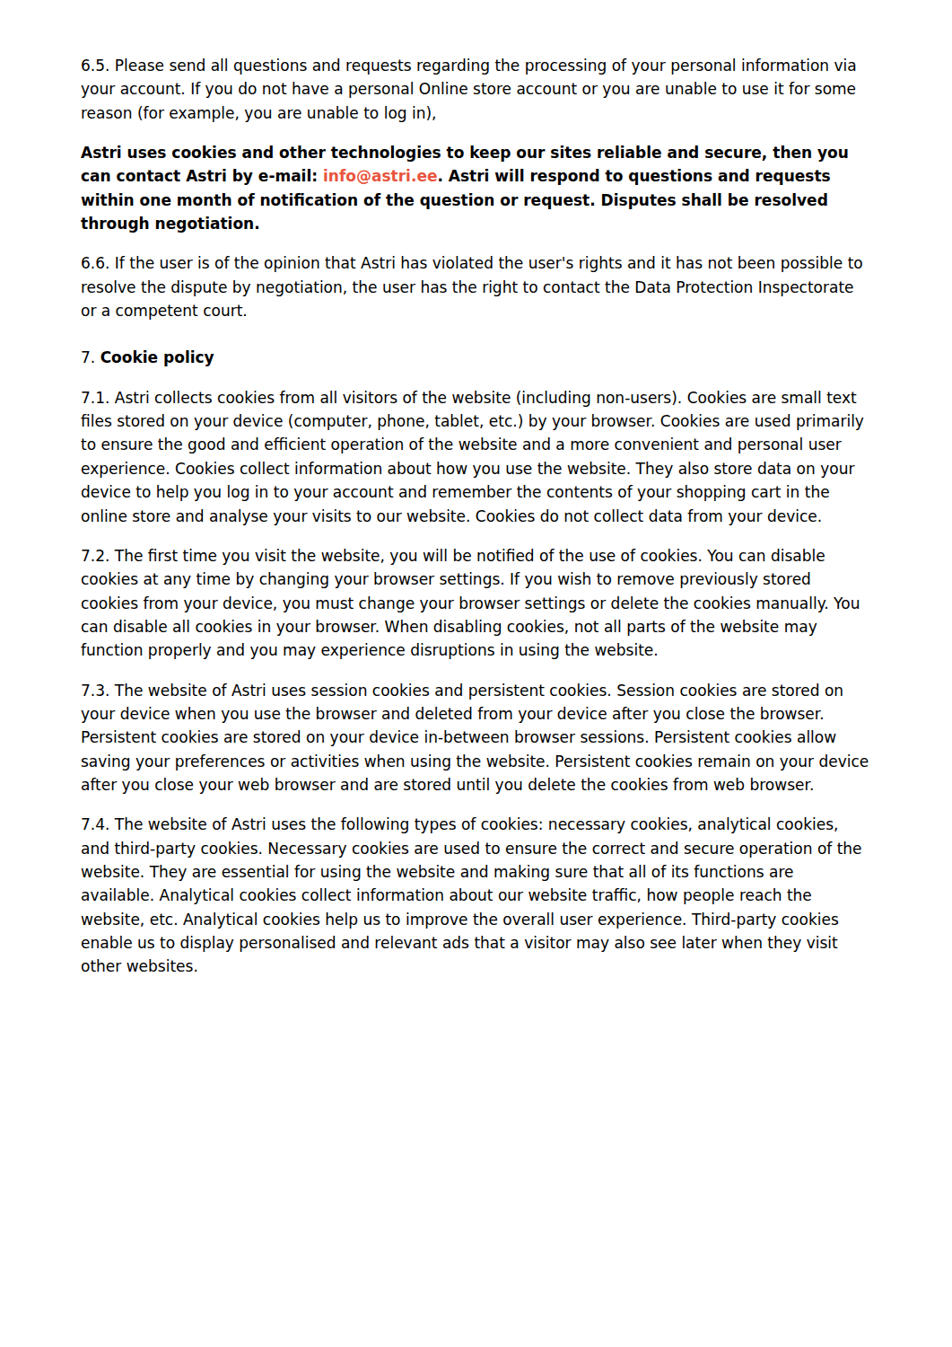6.5. Please send all questions and requests regarding the processing of your personal information via your account. If you do not have a personal Online store account or you are unable to use it for some reason (for example, you are unable to log in),
Astri uses cookies and other technologies to keep our sites reliable and secure, then you can contact Astri by e-mail: info@astri.ee. Astri will respond to questions and requests within one month of notification of the question or request. Disputes shall be resolved through negotiation.
6.6. If the user is of the opinion that Astri has violated the user's rights and it has not been possible to resolve the dispute by negotiation, the user has the right to contact the Data Protection Inspectorate or a competent court.
7. Cookie policy
7.1. Astri collects cookies from all visitors of the website (including non-users). Cookies are small text files stored on your device (computer, phone, tablet, etc.) by your browser. Cookies are used primarily to ensure the good and efficient operation of the website and a more convenient and personal user experience. Cookies collect information about how you use the website. They also store data on your device to help you log in to your account and remember the contents of your shopping cart in the online store and analyse your visits to our website. Cookies do not collect data from your device.
7.2. The first time you visit the website, you will be notified of the use of cookies. You can disable cookies at any time by changing your browser settings. If you wish to remove previously stored cookies from your device, you must change your browser settings or delete the cookies manually. You can disable all cookies in your browser. When disabling cookies, not all parts of the website may function properly and you may experience disruptions in using the website.
7.3. The website of Astri uses session cookies and persistent cookies. Session cookies are stored on your device when you use the browser and deleted from your device after you close the browser. Persistent cookies are stored on your device in-between browser sessions. Persistent cookies allow saving your preferences or activities when using the website. Persistent cookies remain on your device after you close your web browser and are stored until you delete the cookies from web browser.
7.4. The website of Astri uses the following types of cookies: necessary cookies, analytical cookies, and third-party cookies. Necessary cookies are used to ensure the correct and secure operation of the website. They are essential for using the website and making sure that all of its functions are available. Analytical cookies collect information about our website traffic, how people reach the website, etc. Analytical cookies help us to improve the overall user experience. Third-party cookies enable us to display personalised and relevant ads that a visitor may also see later when they visit other websites.